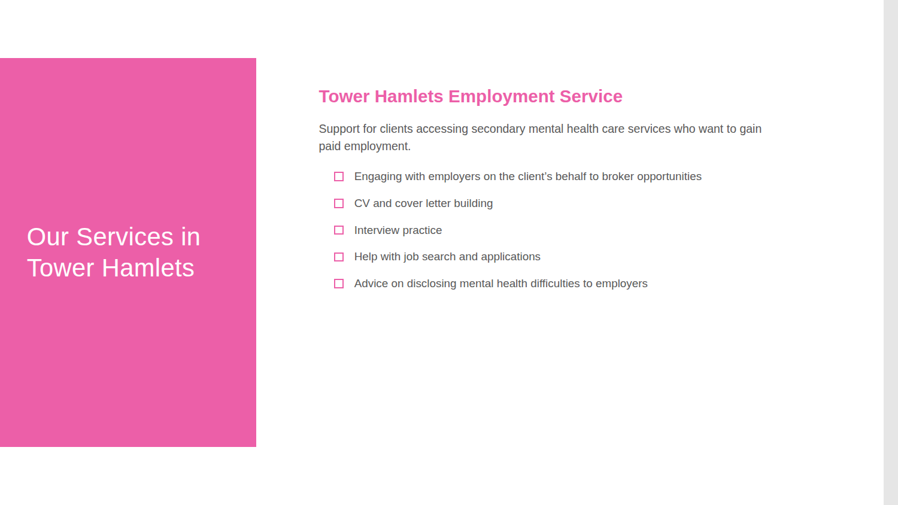Our Services in Tower Hamlets
Tower Hamlets Employment Service
Support for clients accessing secondary mental health care services who want to gain paid employment.
Engaging with employers on the client’s behalf to broker opportunities
CV and cover letter building
Interview practice
Help with job search and applications
Advice on disclosing mental health difficulties to employers